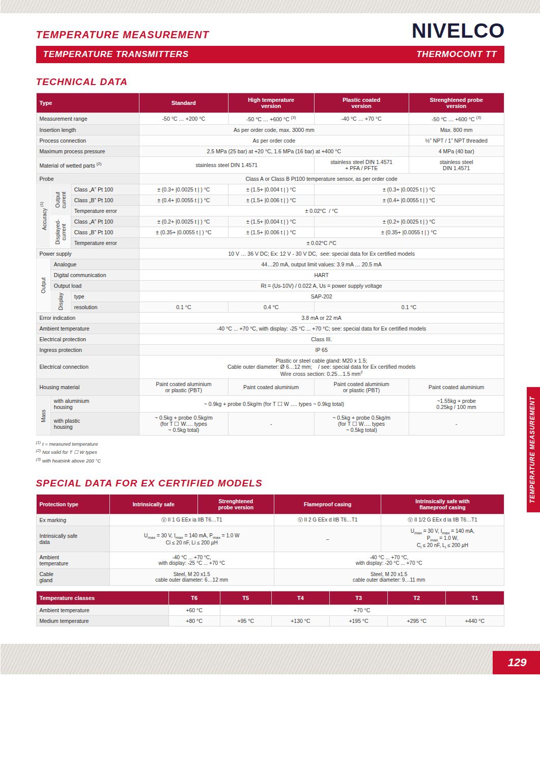Temperature Measurement
NIVELCO
Temperature Transmitters THERMOCONT TT
Technical Data
| Type | Standard | High temperature version | Plastic coated version | Strenghtened probe version |
| --- | --- | --- | --- | --- |
| Measurement range | -50 °C … +200 °C | -50 °C … +600 °C (3) | -40 °C … +70 °C | -50 °C … +600 °C (3) |
| Insertion length | As per order code, max. 3000 mm | Max. 800 mm |
| Process connection | As per order code | ½” NPT / 1” NPT threaded |
| Maximum process pressure | 2.5 MPa (25 bar) at +20 °C, 1.6 MPa (16 bar) at +400 °C | 4 MPa (40 bar) |
| Material of wetted parts (2) | stainless steel DIN 1.4571 | stainless steel DIN 1.4571 + PFA / PFTE | stainless steel DIN 1.4571 |
| Probe | Class A or Class B Pt100 temperature sensor, as per order code |
| Accuracy (1) | Output current | Class „A” Pt 100 | ± (0.3+ /0.0025 t / ) °C | ± (1.5+ /0.004 t / ) °C | ± (0.3+ /0.0025 t / ) °C |
| Class „B” Pt 100 | ± (0.4+ /0.0055 t / ) °C | ± (1.5+ /0.006 t / ) °C | ± (0.4+ /0.0055 t / ) °C |
| Temperature error | ± 0.02°C / °C |
| Displayed- current | Class „A” Pt 100 | ± (0.2+ /0.0025 t / ) °C | ± (1.5+ /0.004 t / ) °C | ± (0.2+ /0.0025 t / ) °C |
| Class „B” Pt 100 | ± (0.35+ /0.0055 t / ) °C | ± (1.5+ /0.006 t / ) °C | ± (0.35+ /0.0055 t / ) °C |
| Temperature error | ± 0.02°C /°C |
| Power supply | 10 V … 36 V DC; Ex: 12 V - 30 V DC, see: special data for Ex certified models |
| Output | Analogue | 44…20 mA, output limit values: 3.9 mA … 20.5 mA |
| Digital communication | HART |
| Output load | Rt = (Us-10V) / 0.022 A, Us = power supply voltage |
| Display | type | SAP-202 |
| resolution | 0.1 °C | 0.4 °C | 0.1 °C |
| Error indication | 3.8 mA or 22 mA |
| Ambient temperature | -40 °C ... +70 °C, with display: -25 °C ... +70 °C; see: special data for Ex certified models |
| Electrical protection | Class III. |
| Ingress protection | IP 65 |
| Electrical connection | Plastic or steel cable gland: M20 x 1.5; Cable outer diameter: Ø 6…12 mm; / see: special data for Ex certified models Wire cross section: 0.25…1.5 mm 2 |
| Housing material | Paint coated aluminium or plastic (PBT) | Paint coated aluminium | Paint coated aluminium or plastic (PBT) | Paint coated aluminium |
| Mass | with aluminium housing | ~ 0.9kg + probe 0.5kg/m (for T ☐ W …. types ~ 0.9kg total) | ~1.55kg + probe 0.25kg / 100 mm |
| with plastic housing | ~ 0.5kg + probe 0.5kg/m (for T ☐ W…. types ~ 0.5kg total) | - | ~ 0.5kg + probe 0.5kg/m (for T ☐ W…. types ~ 0.5kg total) | - |
(1) t = measured temperature
(2) Not valid for T ☐ W types
(3) with heatsink above 200 °C
Special Data for Ex Certified Models
| Protection type | Intrinsically safe | Strenghtened probe version | Flameproof casing | Intrinsically safe with flameproof casing |
| --- | --- | --- | --- | --- |
| Ex marking | Ⓥ II 1 G EEx ia IIB T6…T1 | Ⓥ II 2 G EEx d IIB T6…T1 | Ⓥ II 1/2 G EEx d ia IIB T6…T1 |
| Intrinsically safe data | U max = 30 V, I max = 140 mA, P max = 1.0 W Ci ≤ 20 nF, Li ≤ 200 µ H | – | U max = 30 V, I max = 140 mA, P max = 1.0 W, C i ≤ 20 nF, L i ≤ 200 µ H |
| Ambient temperature | -40 °C ... +70 °C, with display: -25 °C ... +70 °C | -40 °C ... +70 °C, with display: -20 °C ... +70 °C |
| Cable gland | Steel, M 20 x1.5 cable outer diameter: 6…12 mm | Steel, M 20 x1.5 cable outer diameter: 9…11 mm |
| Temperature classes | T6 | T5 | T4 | T3 | T2 | T1 |
| --- | --- | --- | --- | --- | --- | --- |
| Ambient temperature | +60 °C | +70 °C |
| Medium temperature | +80 °C | +95 °C | +130 °C | +195 °C | +295 °C | +440 °C |
Temperature Measurement
129